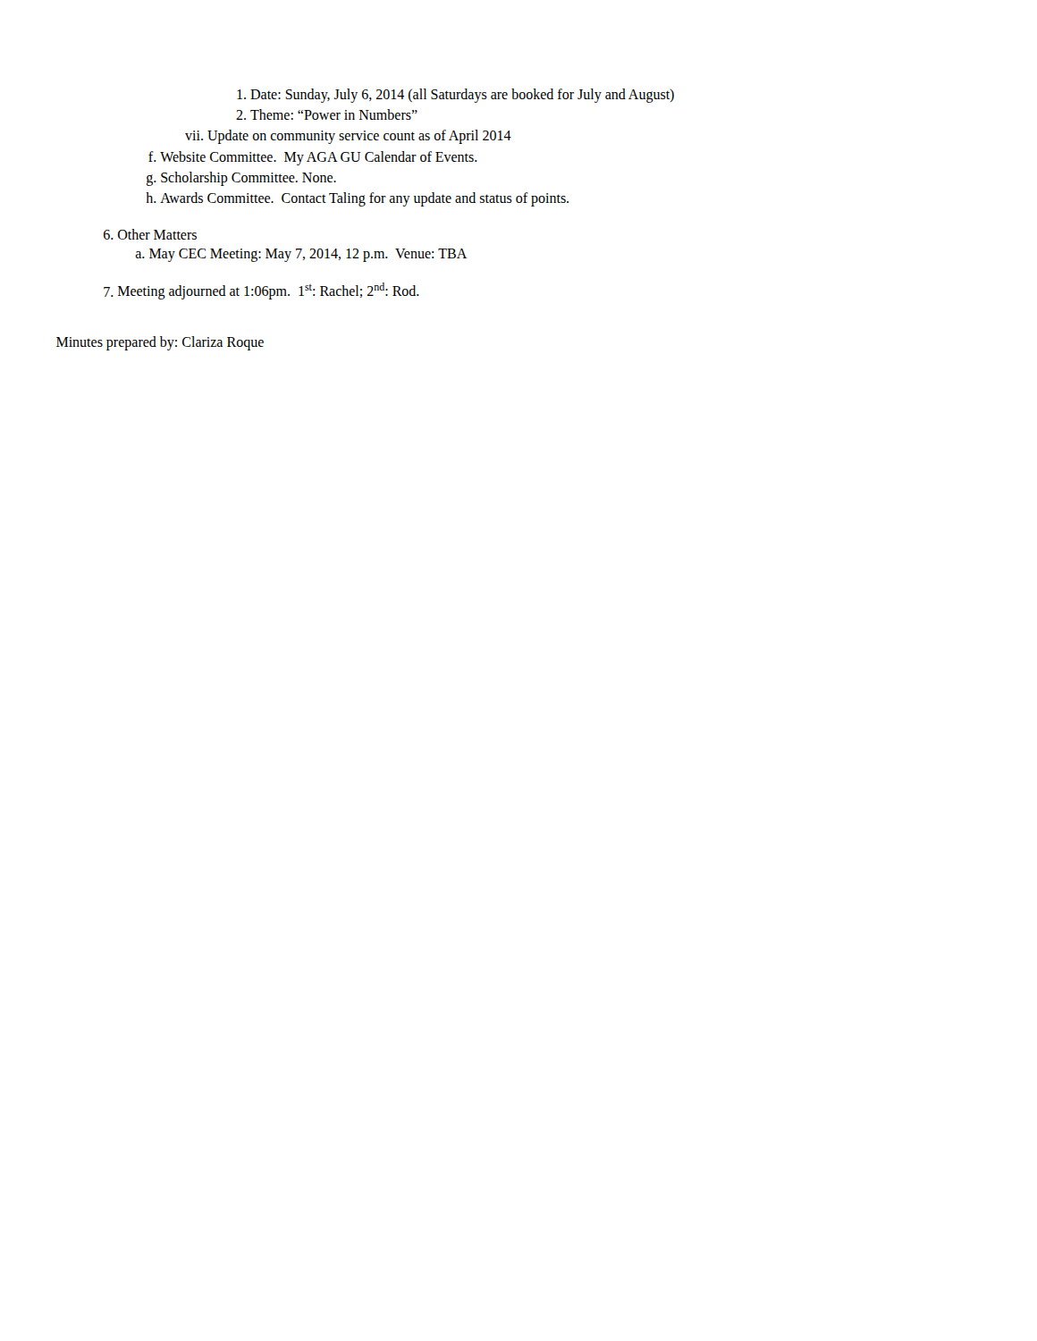Date: Sunday, July 6, 2014 (all Saturdays are booked for July and August)
Theme: “Power in Numbers”
Update on community service count as of April 2014
Website Committee. My AGA GU Calendar of Events.
Scholarship Committee. None.
Awards Committee. Contact Taling for any update and status of points.
Other Matters
May CEC Meeting: May 7, 2014, 12 p.m. Venue: TBA
Meeting adjourned at 1:06pm. 1st: Rachel; 2nd: Rod.
Minutes prepared by: Clariza Roque